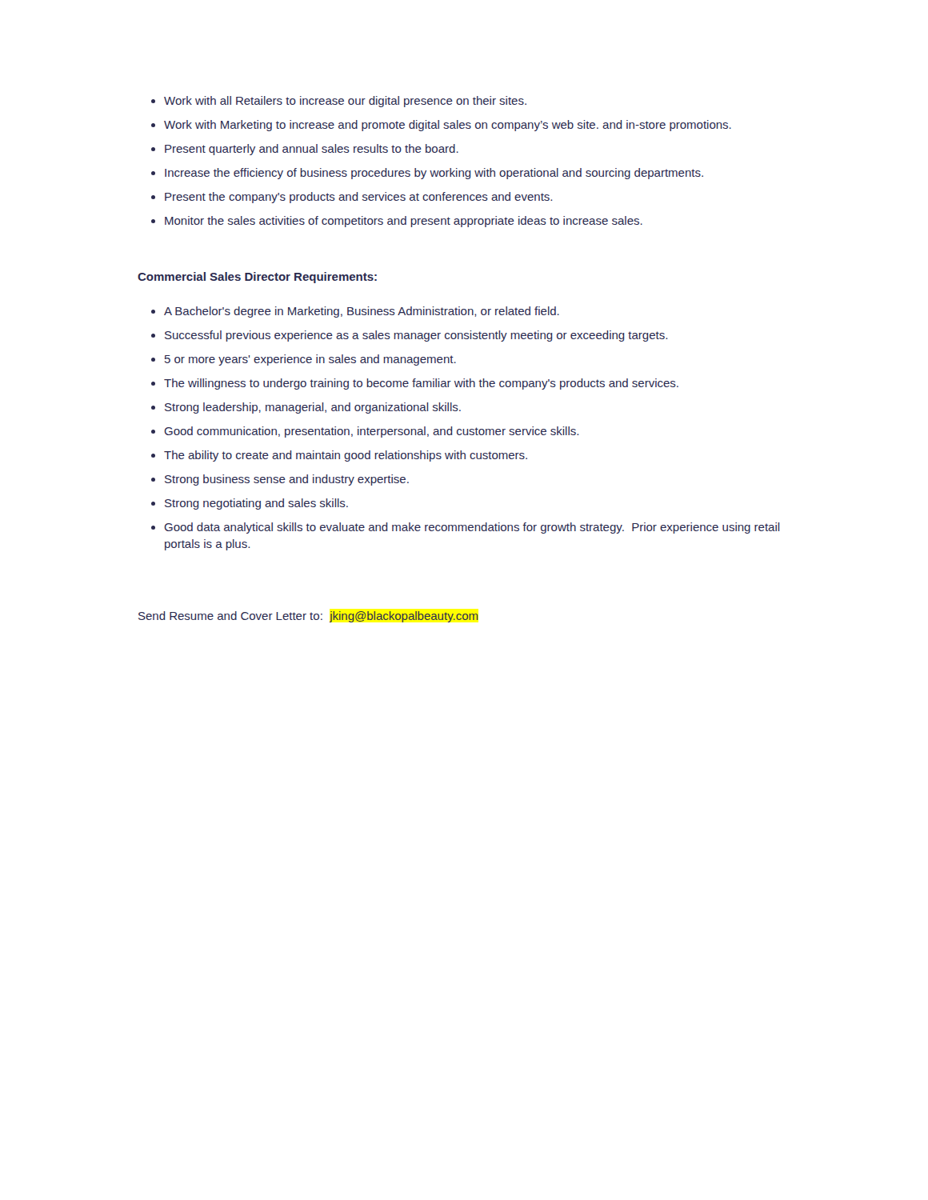Work with all Retailers to increase our digital presence on their sites.
Work with Marketing to increase and promote digital sales on company’s web site. and in-store promotions.
Present quarterly and annual sales results to the board.
Increase the efficiency of business procedures by working with operational and sourcing departments.
Present the company's products and services at conferences and events.
Monitor the sales activities of competitors and present appropriate ideas to increase sales.
Commercial Sales Director Requirements:
A Bachelor's degree in Marketing, Business Administration, or related field.
Successful previous experience as a sales manager consistently meeting or exceeding targets.
5 or more years' experience in sales and management.
The willingness to undergo training to become familiar with the company's products and services.
Strong leadership, managerial, and organizational skills.
Good communication, presentation, interpersonal, and customer service skills.
The ability to create and maintain good relationships with customers.
Strong business sense and industry expertise.
Strong negotiating and sales skills.
Good data analytical skills to evaluate and make recommendations for growth strategy. Prior experience using retail portals is a plus.
Send Resume and Cover Letter to: jking@blackopalbeauty.com